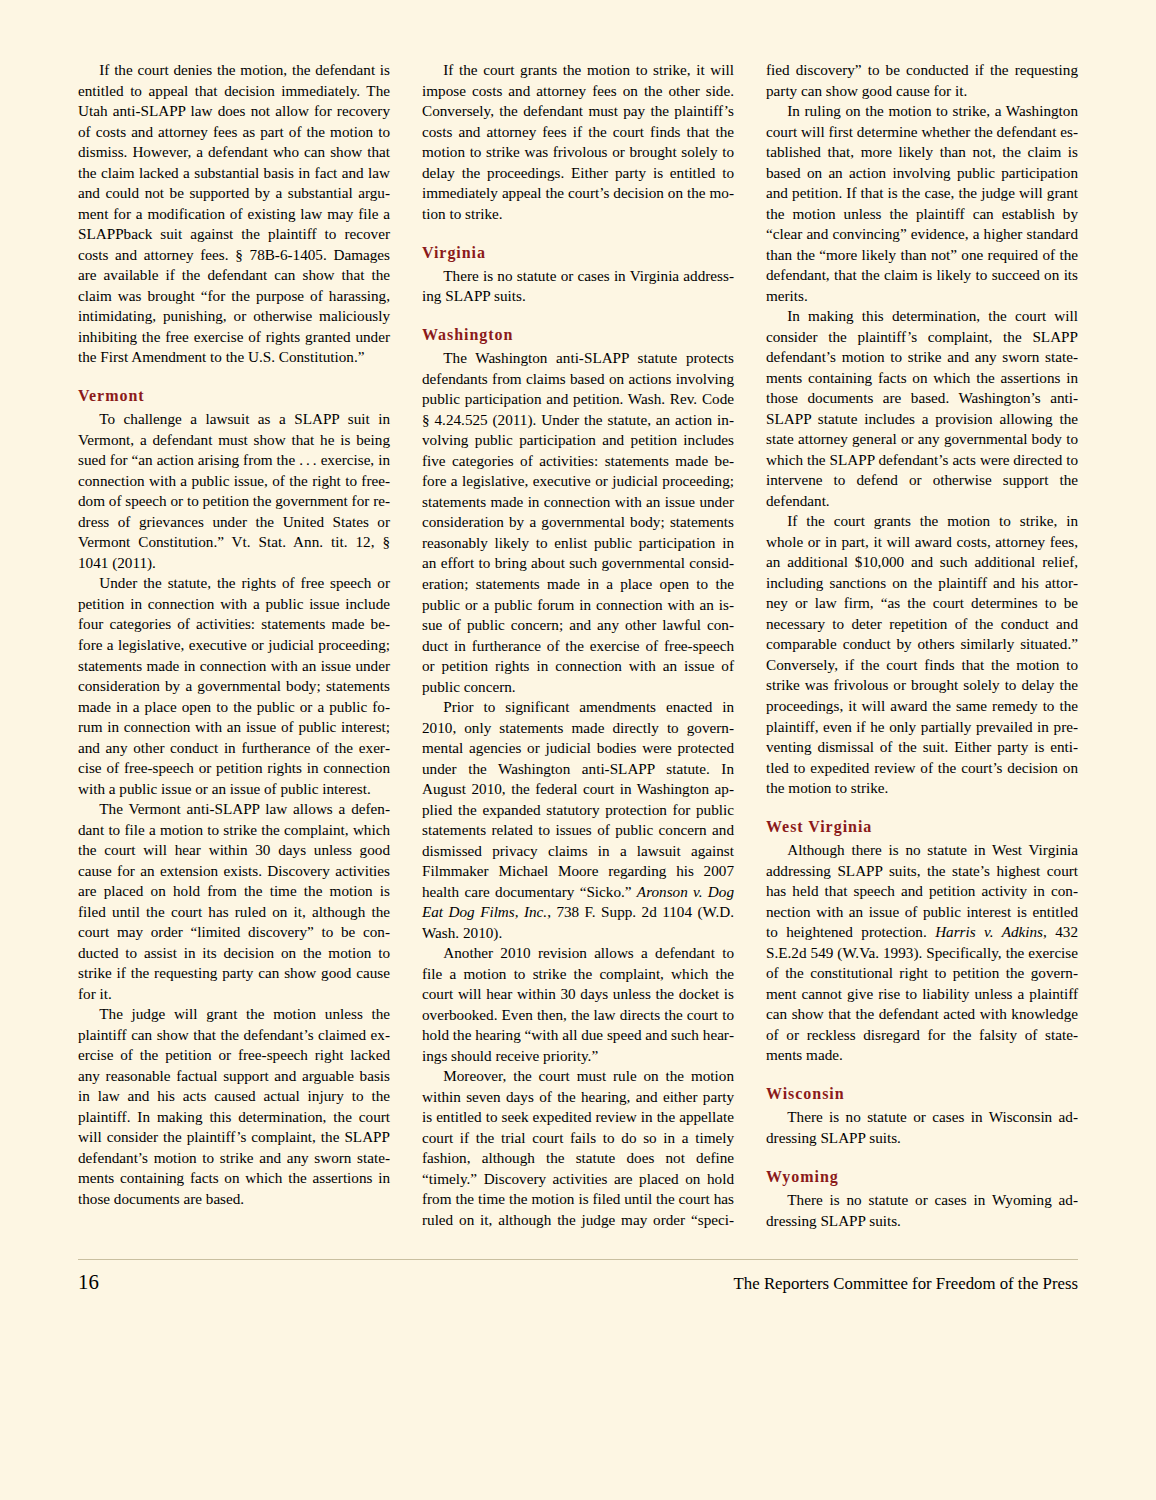If the court denies the motion, the defendant is entitled to appeal that decision immediately. The Utah anti-SLAPP law does not allow for recovery of costs and attorney fees as part of the motion to dismiss. However, a defendant who can show that the claim lacked a substantial basis in fact and law and could not be supported by a substantial argument for a modification of existing law may file a SLAPPback suit against the plaintiff to recover costs and attorney fees. § 78B-6-1405. Damages are available if the defendant can show that the claim was brought “for the purpose of harassing, intimidating, punishing, or otherwise maliciously inhibiting the free exercise of rights granted under the First Amendment to the U.S. Constitution.”
Vermont
To challenge a lawsuit as a SLAPP suit in Vermont, a defendant must show that he is being sued for “an action arising from the . . . exercise, in connection with a public issue, of the right to freedom of speech or to petition the government for redress of grievances under the United States or Vermont Constitution.” Vt. Stat. Ann. tit. 12, § 1041 (2011).
Under the statute, the rights of free speech or petition in connection with a public issue include four categories of activities: statements made before a legislative, executive or judicial proceeding; statements made in connection with an issue under consideration by a governmental body; statements made in a place open to the public or a public forum in connection with an issue of public interest; and any other conduct in furtherance of the exercise of free-speech or petition rights in connection with a public issue or an issue of public interest.
The Vermont anti-SLAPP law allows a defendant to file a motion to strike the complaint, which the court will hear within 30 days unless good cause for an extension exists. Discovery activities are placed on hold from the time the motion is filed until the court has ruled on it, although the court may order “limited discovery” to be conducted to assist in its decision on the motion to strike if the requesting party can show good cause for it.
The judge will grant the motion unless the plaintiff can show that the defendant’s claimed exercise of the petition or free-speech right lacked any reasonable factual support and arguable basis in law and his acts caused actual injury to the plaintiff. In making this determination, the court will consider the plaintiff’s complaint, the SLAPP defendant’s motion to strike and any sworn statements containing facts on which the assertions in those documents are based.
If the court grants the motion to strike, it will impose costs and attorney fees on the other side. Conversely, the defendant must pay the plaintiff’s costs and attorney fees if the court finds that the motion to strike was frivolous or brought solely to delay the proceedings. Either party is entitled to immediately appeal the court’s decision on the motion to strike.
Virginia
There is no statute or cases in Virginia addressing SLAPP suits.
Washington
The Washington anti-SLAPP statute protects defendants from claims based on actions involving public participation and petition. Wash. Rev. Code § 4.24.525 (2011). Under the statute, an action involving public participation and petition includes five categories of activities: statements made before a legislative, executive or judicial proceeding; statements made in connection with an issue under consideration by a governmental body; statements reasonably likely to enlist public participation in an effort to bring about such governmental consideration; statements made in a place open to the public or a public forum in connection with an issue of public concern; and any other lawful conduct in furtherance of the exercise of free-speech or petition rights in connection with an issue of public concern.
Prior to significant amendments enacted in 2010, only statements made directly to governmental agencies or judicial bodies were protected under the Washington anti-SLAPP statute. In August 2010, the federal court in Washington applied the expanded statutory protection for public statements related to issues of public concern and dismissed privacy claims in a lawsuit against Filmmaker Michael Moore regarding his 2007 health care documentary “Sicko.” Aronson v. Dog Eat Dog Films, Inc., 738 F. Supp. 2d 1104 (W.D. Wash. 2010).
Another 2010 revision allows a defendant to file a motion to strike the complaint, which the court will hear within 30 days unless the docket is overbooked. Even then, the law directs the court to hold the hearing “with all due speed and such hearings should receive priority.”
Moreover, the court must rule on the motion within seven days of the hearing, and either party is entitled to seek expedited review in the appellate court if the trial court fails to do so in a timely fashion, although the statute does not define “timely.” Discovery activities are placed on hold from the time the motion is filed until the court has ruled on it, although the judge may order “specified discovery” to be conducted if the requesting party can show good cause for it.
In ruling on the motion to strike, a Washington court will first determine whether the defendant established that, more likely than not, the claim is based on an action involving public participation and petition. If that is the case, the judge will grant the motion unless the plaintiff can establish by “clear and convincing” evidence, a higher standard than the “more likely than not” one required of the defendant, that the claim is likely to succeed on its merits.
In making this determination, the court will consider the plaintiff’s complaint, the SLAPP defendant’s motion to strike and any sworn statements containing facts on which the assertions in those documents are based. Washington’s anti-SLAPP statute includes a provision allowing the state attorney general or any governmental body to which the SLAPP defendant’s acts were directed to intervene to defend or otherwise support the defendant.
If the court grants the motion to strike, in whole or in part, it will award costs, attorney fees, an additional $10,000 and such additional relief, including sanctions on the plaintiff and his attorney or law firm, “as the court determines to be necessary to deter repetition of the conduct and comparable conduct by others similarly situated.” Conversely, if the court finds that the motion to strike was frivolous or brought solely to delay the proceedings, it will award the same remedy to the plaintiff, even if he only partially prevailed in preventing dismissal of the suit. Either party is entitled to expedited review of the court’s decision on the motion to strike.
West Virginia
Although there is no statute in West Virginia addressing SLAPP suits, the state’s highest court has held that speech and petition activity in connection with an issue of public interest is entitled to heightened protection. Harris v. Adkins, 432 S.E.2d 549 (W.Va. 1993). Specifically, the exercise of the constitutional right to petition the government cannot give rise to liability unless a plaintiff can show that the defendant acted with knowledge of or reckless disregard for the falsity of statements made.
Wisconsin
There is no statute or cases in Wisconsin addressing SLAPP suits.
Wyoming
There is no statute or cases in Wyoming addressing SLAPP suits.
16 The Reporters Committee for Freedom of the Press